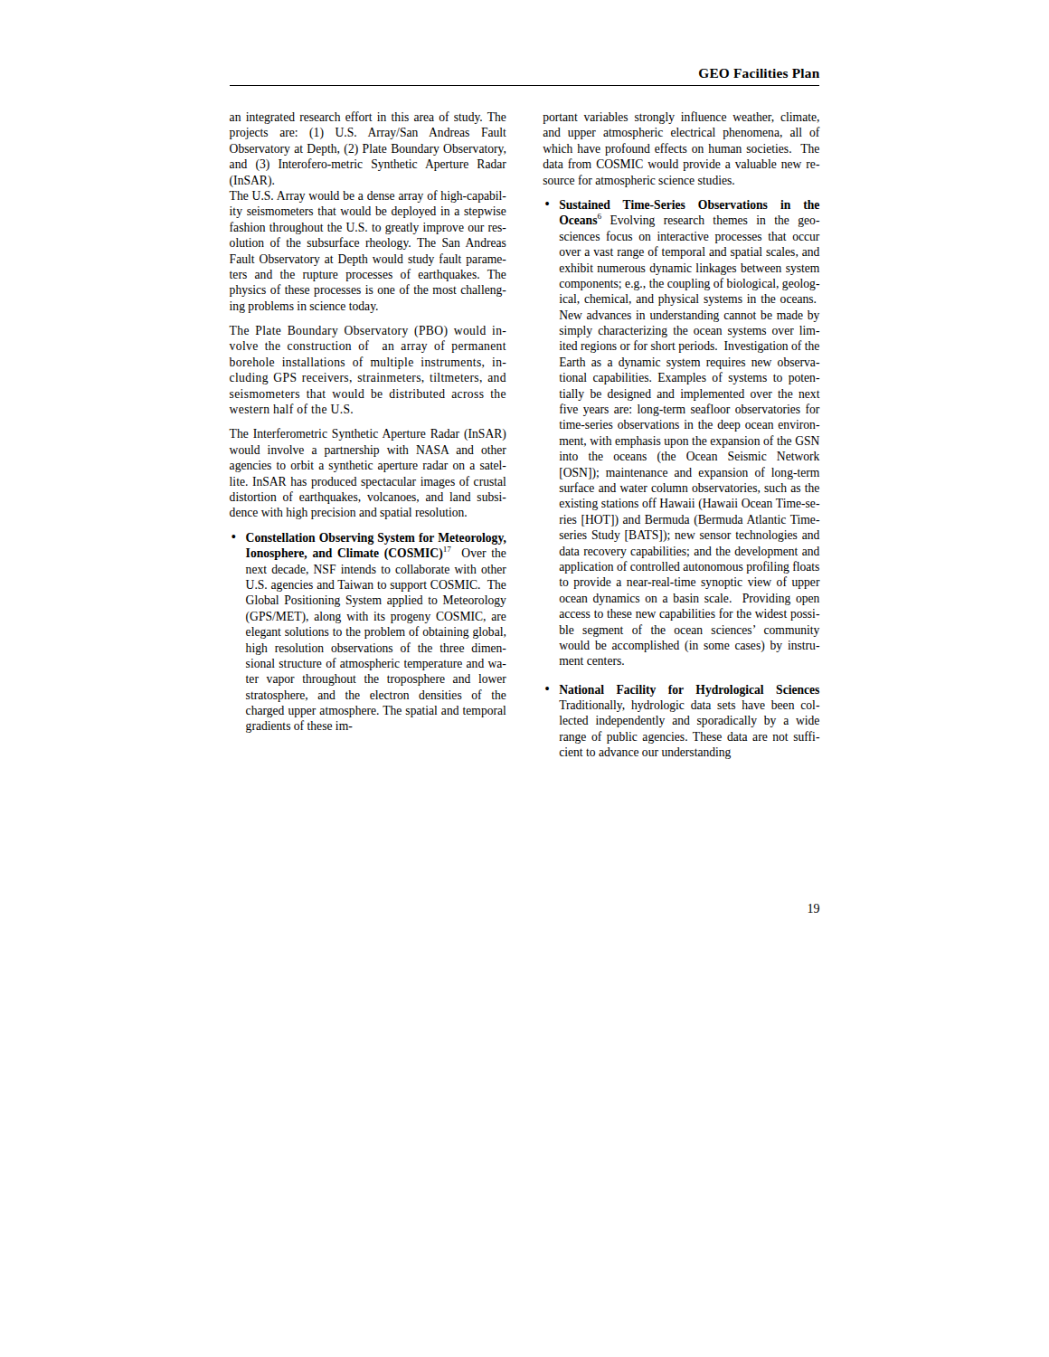GEO Facilities Plan
an integrated research effort in this area of study. The projects are: (1) U.S. Array/San Andreas Fault Observatory at Depth, (2) Plate Boundary Observatory, and (3) Interofero-metric Synthetic Aperture Radar (InSAR).
The U.S. Array would be a dense array of high-capability seismometers that would be deployed in a stepwise fashion throughout the U.S. to greatly improve our resolution of the subsurface rheology. The San Andreas Fault Observatory at Depth would study fault parameters and the rupture processes of earthquakes. The physics of these processes is one of the most challenging problems in science today.
The Plate Boundary Observatory (PBO) would involve the construction of an array of permanent borehole installations of multiple instruments, including GPS receivers, strainmeters, tiltmeters, and seismometers that would be distributed across the western half of the U.S.
The Interferometric Synthetic Aperture Radar (InSAR) would involve a partnership with NASA and other agencies to orbit a synthetic aperture radar on a satellite. InSAR has produced spectacular images of crustal distortion of earthquakes, volcanoes, and land subsidence with high precision and spatial resolution.
Constellation Observing System for Meteorology, Ionosphere, and Climate (COSMIC)17 Over the next decade, NSF intends to collaborate with other U.S. agencies and Taiwan to support COSMIC. The Global Positioning System applied to Meteorology (GPS/MET), along with its progeny COSMIC, are elegant solutions to the problem of obtaining global, high resolution observations of the three dimensional structure of atmospheric temperature and water vapor throughout the troposphere and lower stratosphere, and the electron densities of the charged upper atmosphere. The spatial and temporal gradients of these im-
portant variables strongly influence weather, climate, and upper atmospheric electrical phenomena, all of which have profound effects on human societies. The data from COSMIC would provide a valuable new resource for atmospheric science studies.
Sustained Time-Series Observations in the Oceans6 Evolving research themes in the geosciences focus on interactive processes that occur over a vast range of temporal and spatial scales, and exhibit numerous dynamic linkages between system components; e.g., the coupling of biological, geological, chemical, and physical systems in the oceans. New advances in understanding cannot be made by simply characterizing the ocean systems over limited regions or for short periods. Investigation of the Earth as a dynamic system requires new observational capabilities. Examples of systems to potentially be designed and implemented over the next five years are: long-term seafloor observatories for time-series observations in the deep ocean environment, with emphasis upon the expansion of the GSN into the oceans (the Ocean Seismic Network [OSN]); maintenance and expansion of long-term surface and water column observatories, such as the existing stations off Hawaii (Hawaii Ocean Time-series [HOT]) and Bermuda (Bermuda Atlantic Time-series Study [BATS]); new sensor technologies and data recovery capabilities; and the development and application of controlled autonomous profiling floats to provide a near-real-time synoptic view of upper ocean dynamics on a basin scale. Providing open access to these new capabilities for the widest possible segment of the ocean sciences’ community would be accomplished (in some cases) by instrument centers.
National Facility for Hydrological Sciences Traditionally, hydrologic data sets have been collected independently and sporadically by a wide range of public agencies. These data are not sufficient to advance our understanding
19